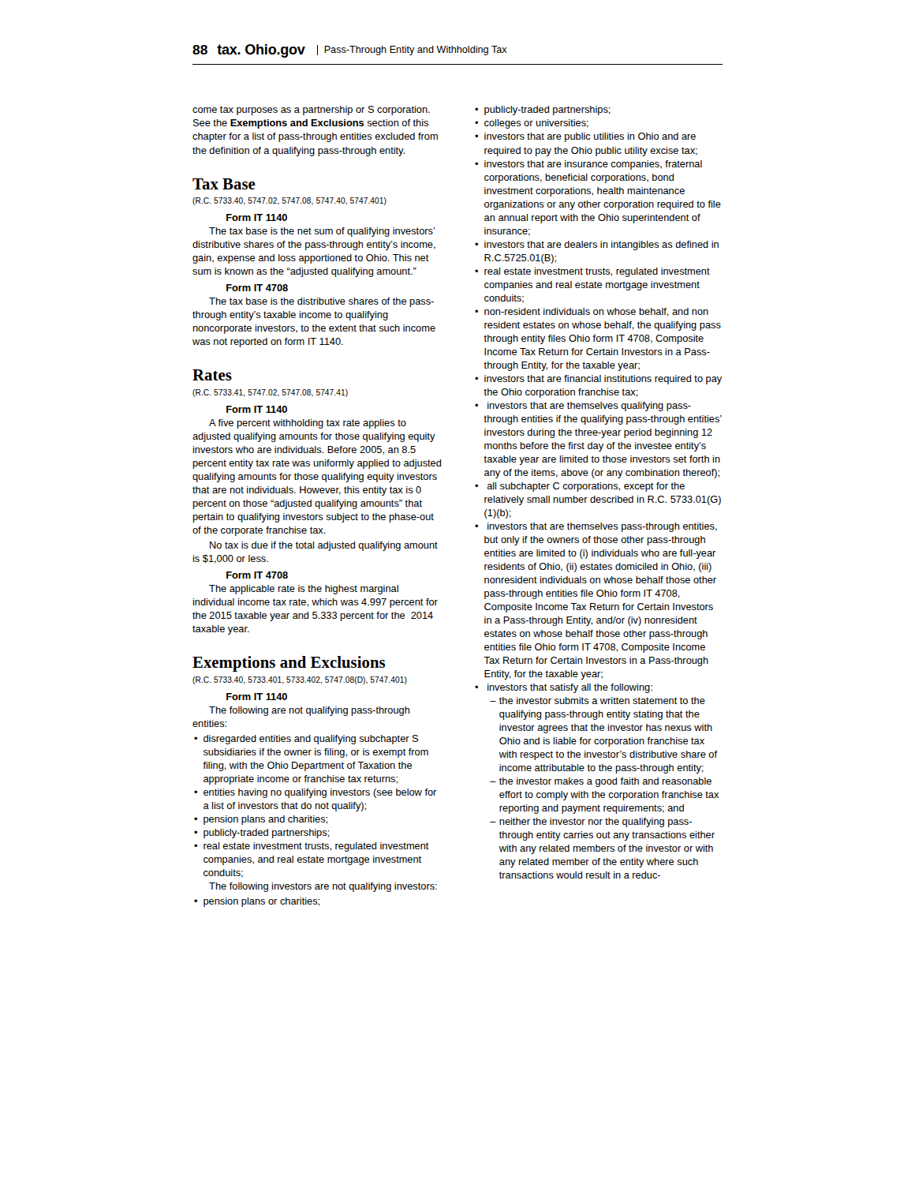88 tax. Ohio.gov Pass-Through Entity and Withholding Tax
come tax purposes as a partnership or S corporation. See the Exemptions and Exclusions section of this chapter for a list of pass-through entities excluded from the definition of a qualifying pass-through entity.
Tax Base
(R.C. 5733.40, 5747.02, 5747.08, 5747.40, 5747.401)
Form IT 1140
The tax base is the net sum of qualifying investors’ distributive shares of the pass-through entity’s income, gain, expense and loss apportioned to Ohio. This net sum is known as the “adjusted qualifying amount.”
Form IT 4708
The tax base is the distributive shares of the pass-through entity’s taxable income to qualifying noncorporate investors, to the extent that such income was not reported on form IT 1140.
Rates
(R.C. 5733.41, 5747.02, 5747.08, 5747.41)
Form IT 1140
A five percent withholding tax rate applies to adjusted qualifying amounts for those qualifying equity investors who are individuals. Before 2005, an 8.5 percent entity tax rate was uniformly applied to adjusted qualifying amounts for those qualifying equity investors that are not individuals. However, this entity tax is 0 percent on those “adjusted qualifying amounts” that pertain to qualifying investors subject to the phase-out of the corporate franchise tax.
No tax is due if the total adjusted qualifying amount is $1,000 or less.
Form IT 4708
The applicable rate is the highest marginal individual income tax rate, which was 4.997 percent for the 2015 taxable year and 5.333 percent for the 2014 taxable year.
Exemptions and Exclusions
(R.C. 5733.40, 5733.401, 5733.402, 5747.08(D), 5747.401)
Form IT 1140
The following are not qualifying pass-through entities:
disregarded entities and qualifying subchapter S subsidiaries if the owner is filing, or is exempt from filing, with the Ohio Department of Taxation the appropriate income or franchise tax returns;
entities having no qualifying investors (see below for a list of investors that do not qualify);
pension plans and charities;
publicly-traded partnerships;
real estate investment trusts, regulated investment companies, and real estate mortgage investment conduits;
The following investors are not qualifying investors:
pension plans or charities;
publicly-traded partnerships;
colleges or universities;
investors that are public utilities in Ohio and are required to pay the Ohio public utility excise tax;
investors that are insurance companies, fraternal corporations, beneficial corporations, bond investment corporations, health maintenance organizations or any other corporation required to file an annual report with the Ohio superintendent of insurance;
investors that are dealers in intangibles as defined in R.C.5725.01(B);
real estate investment trusts, regulated investment companies and real estate mortgage investment conduits;
non-resident individuals on whose behalf, and non resident estates on whose behalf, the qualifying pass through entity files Ohio form IT 4708, Composite Income Tax Return for Certain Investors in a Pass-through Entity, for the taxable year;
investors that are financial institutions required to pay the Ohio corporation franchise tax;
investors that are themselves qualifying pass-through entities if the qualifying pass-through entities’ investors during the three-year period beginning 12 months before the first day of the investee entity’s taxable year are limited to those investors set forth in any of the items, above (or any combination thereof);
all subchapter C corporations, except for the relatively small number described in R.C. 5733.01(G)(1)(b);
investors that are themselves pass-through entities, but only if the owners of those other pass-through entities are limited to (i) individuals who are full-year residents of Ohio, (ii) estates domiciled in Ohio, (iii) nonresident individuals on whose behalf those other pass-through entities file Ohio form IT 4708, Composite Income Tax Return for Certain Investors in a Pass-through Entity, and/or (iv) nonresident estates on whose behalf those other pass-through entities file Ohio form IT 4708, Composite Income Tax Return for Certain Investors in a Pass-through Entity, for the taxable year;
investors that satisfy all the following:
the investor submits a written statement to the qualifying pass-through entity stating that the investor agrees that the investor has nexus with Ohio and is liable for corporation franchise tax with respect to the investor’s distributive share of income attributable to the pass-through entity;
the investor makes a good faith and reasonable effort to comply with the corporation franchise tax reporting and payment requirements; and
neither the investor nor the qualifying pass-through entity carries out any transactions either with any related members of the investor or with any related member of the entity where such transactions would result in a reduc-